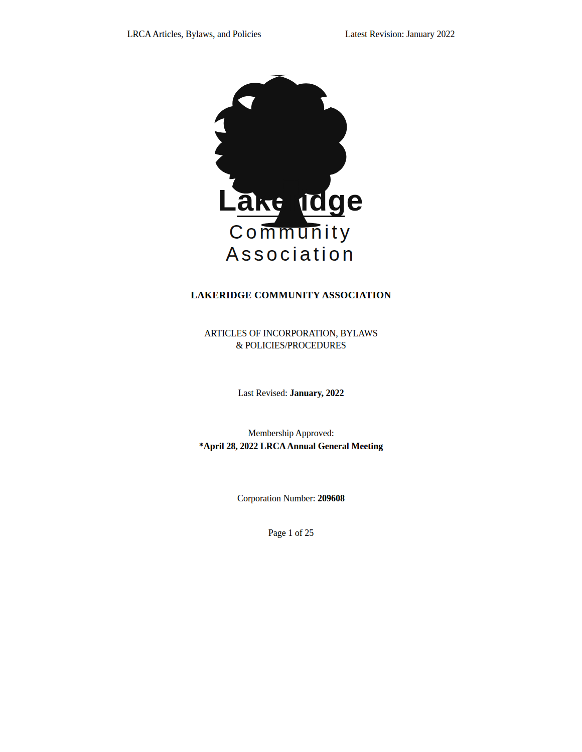LRCA Articles, Bylaws, and Policies Latest Revision: January 2022
Lakeridge Community Association
Lakeridge Community Association
ARTICLES OF INCORPORATION, BYLAWS
& POLICIES/PROCEDURES
Last Revised: January, 2022
Membership Approved:
*April 28, 2022 LRCA Annual General Meeting
Corporation Number: 209608
Page 1 of 25